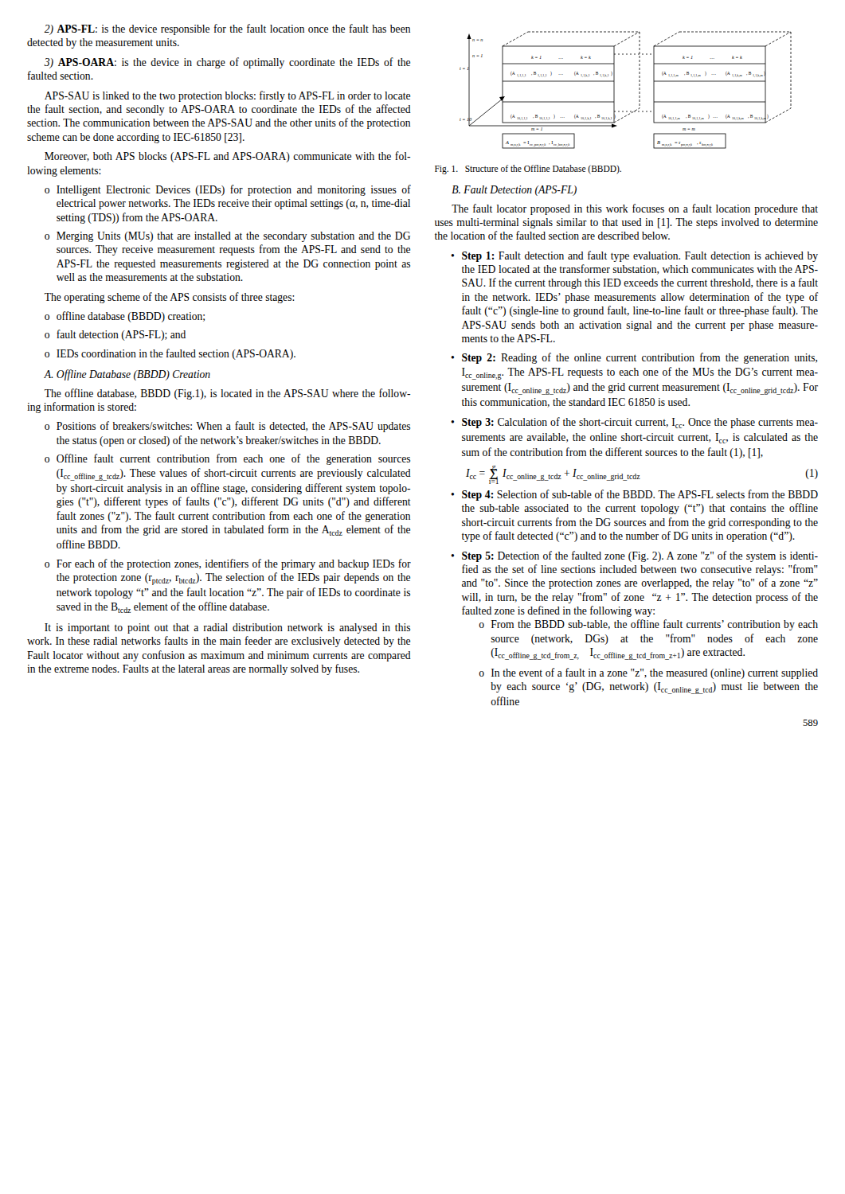2) APS-FL: is the device responsible for the fault location once the fault has been detected by the measurement units.
3) APS-OARA: is the device in charge of optimally coordinate the IEDs of the faulted section.
APS-SAU is linked to the two protection blocks: firstly to APS-FL in order to locate the fault section, and secondly to APS-OARA to coordinate the IEDs of the affected section. The communication between the APS-SAU and the other units of the protection scheme can be done according to IEC-61850 [23].
Moreover, both APS blocks (APS-FL and APS-OARA) communicate with the following elements:
Intelligent Electronic Devices (IEDs) for protection and monitoring issues of electrical power networks. The IEDs receive their optimal settings (α, n, time-dial setting (TDS)) from the APS-OARA.
Merging Units (MUs) that are installed at the secondary substation and the DG sources. They receive measurement requests from the APS-FL and send to the APS-FL the requested measurements registered at the DG connection point as well as the measurements at the substation.
The operating scheme of the APS consists of three stages:
offline database (BBDD) creation;
fault detection (APS-FL); and
IEDs coordination in the faulted section (APS-OARA).
A. Offline Database (BBDD) Creation
The offline database, BBDD (Fig.1), is located in the APS-SAU where the following information is stored:
Positions of breakers/switches: When a fault is detected, the APS-SAU updates the status (open or closed) of the network’s breaker/switches in the BBDD.
Offline fault current contribution from each one of the generation sources (Icc_offline_g_tcdz). These values of short-circuit currents are previously calculated by short-circuit analysis in an offline stage, considering different system topologies ("t"), different types of faults ("c"), different DG units ("d") and different fault zones ("z"). The fault current contribution from each one of the generation units and from the grid are stored in tabulated form in the Atcdz element of the offline BBDD.
For each of the protection zones, identifiers of the primary and backup IEDs for the protection zone (rptcdz, rbtcdz). The selection of the IEDs pair depends on the network topology “t” and the fault location “z”. The pair of IEDs to coordinate is saved in the Btcdz element of the offline database.
It is important to point out that a radial distribution network is analysed in this work. In these radial networks faults in the main feeder are exclusively detected by the Fault locator without any confusion as maximum and minimum currents are compared in the extreme nodes. Faults at the lateral areas are normally solved by fuses.
n = n n = 1 t = 1 t = 10 k = 1 … k = k k = 1 … k = k (A 1,1,1,1 , B 1,1,1,1 ) … (A 1,1,k,1 , B 1,1,k,1 ) (A 1,1,1,m , B 1,1,1,m ) … (A 1,1,k,m , B 1,1,k,m ) (A 10,1,1,1 , B 10,1,1,1 ) … (A 10,1,k,1 , B 10,1,k,1 ) (A 10,1,1,m , B 10,1,1,m ) … (A 10,1,k,m , B 10,1,k,m ) m = 1 m = m A m,n,r,k = I cc_pm,n,r,k , I cc_bm,n,r,k B m,n,r,k = r pm,n,r,k , r bm,n,r,k
Fig. 1. Structure of the Offline Database (BBDD).
B. Fault Detection (APS-FL)
The fault locator proposed in this work focuses on a fault location procedure that uses multi-terminal signals similar to that used in [1]. The steps involved to determine the location of the faulted section are described below.
Step 1: Fault detection and fault type evaluation. Fault detection is achieved by the IED located at the transformer substation, which communicates with the APS-SAU. If the current through this IED exceeds the current threshold, there is a fault in the network. IEDs’ phase measurements allow determination of the type of fault (“c”) (single-line to ground fault, line-to-line fault or three-phase fault). The APS-SAU sends both an activation signal and the current per phase measurements to the APS-FL.
Step 2: Reading of the online current contribution from the generation units, Icc_online,g. The APS-FL requests to each one of the MUs the DG’s current measurement (Icc_online_g_tcdz) and the grid current measurement (Icc_online_grid_tcdz). For this communication, the standard IEC 61850 is used.
Step 3: Calculation of the short-circuit current, Icc. Once the phase currents measurements are available, the online short-circuit current, Icc, is calculated as the sum of the contribution from the different sources to the fault (1), [1], Icc = Σgi=1 Icc_online_g_tcdz + Icc_online_grid_tcdz (1)
Step 4: Selection of sub-table of the BBDD. The APS-FL selects from the BBDD the sub-table associated to the current topology (“t”) that contains the offline short-circuit currents from the DG sources and from the grid corresponding to the type of fault detected (“c”) and to the number of DG units in operation (“d”).
Step 5: Detection of the faulted zone (Fig. 2). A zone "z" of the system is identified as the set of line sections included between two consecutive relays: "from" and "to". Since the protection zones are overlapped, the relay "to" of a zone “z” will, in turn, be the relay "from" of zone “z + 1”. The detection process of the faulted zone is defined in the following way:
From the BBDD sub-table, the offline fault currents’ contribution by each source (network, DGs) at the "from" nodes of each zone (Icc_offline_g_tcd_from_z, Icc_offline_g_tcd_from_z+1) are extracted.
In the event of a fault in a zone "z", the measured (online) current supplied by each source ‘g’ (DG, network) (Icc_online_g_tcd) must lie between the offline
589